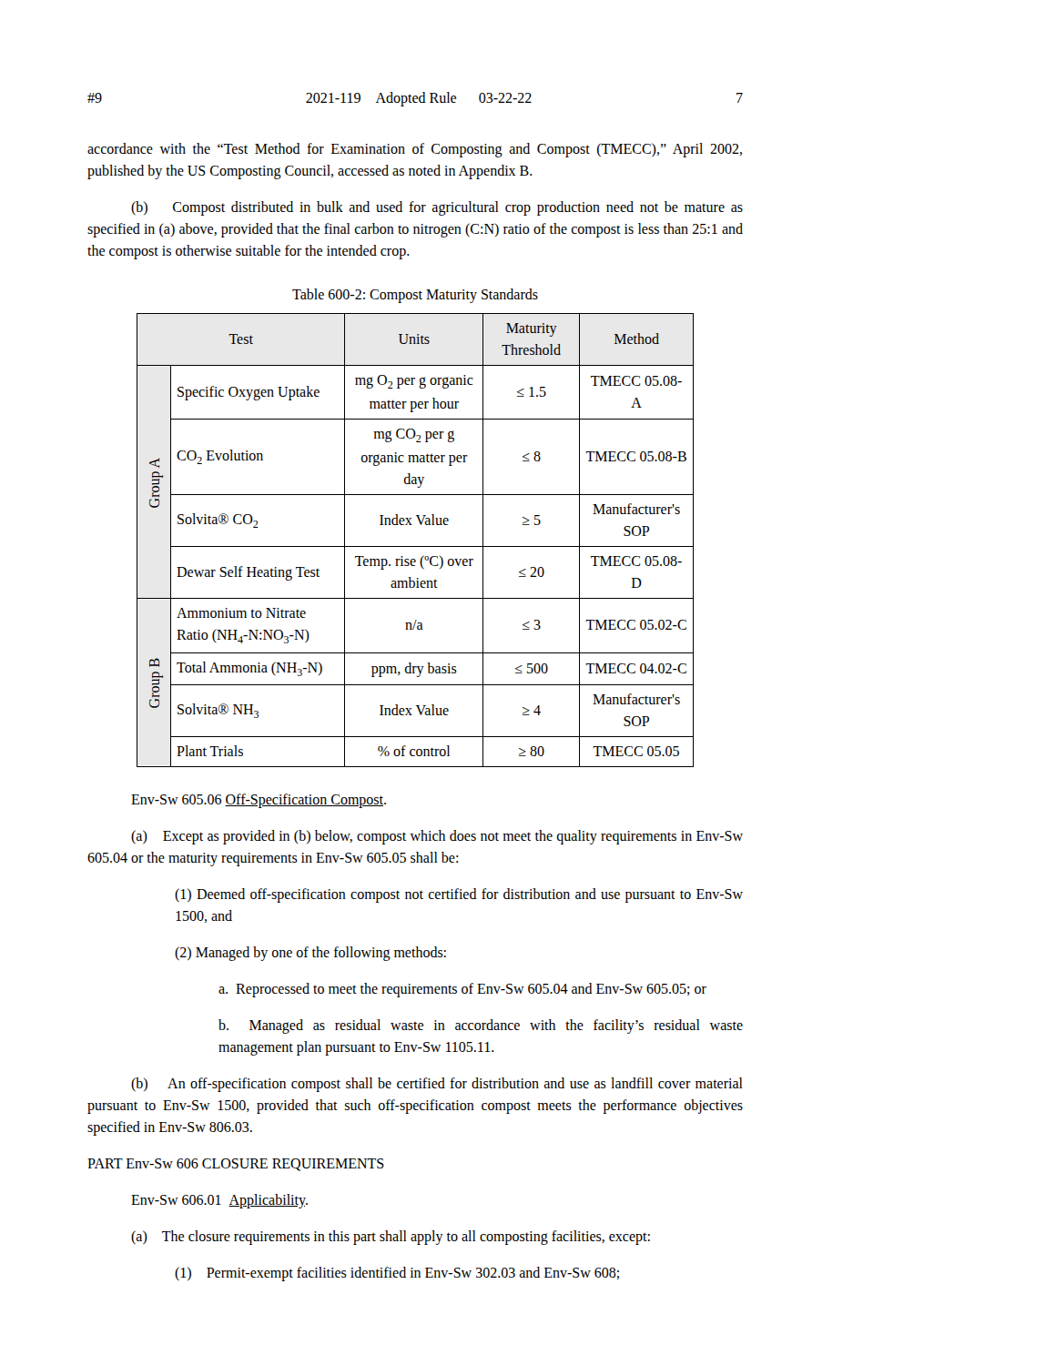#9 2021-119 Adopted Rule 03-22-22 7
accordance with the “Test Method for Examination of Composting and Compost (TMECC),” April 2002, published by the US Composting Council, accessed as noted in Appendix B.
(b) Compost distributed in bulk and used for agricultural crop production need not be mature as specified in (a) above, provided that the final carbon to nitrogen (C:N) ratio of the compost is less than 25:1 and the compost is otherwise suitable for the intended crop.
Table 600-2: Compost Maturity Standards
| Test | Units | Maturity Threshold | Method |
| --- | --- | --- | --- |
| Group A | Specific Oxygen Uptake | mg O 2 per g organic matter per hour | ≤ 1.5 | TMECC 05.08-A |
| CO 2 Evolution | mg CO 2 per g organic matter per day | ≤ 8 | TMECC 05.08-B |
| Solvita® CO 2 | Index Value | ≥ 5 | Manufacturer's SOP |
| Dewar Self Heating Test | Temp. rise (ºC) over ambient | ≤ 20 | TMECC 05.08-D |
| Group B | Ammonium to Nitrate Ratio (NH 4 -N:NO 3 -N) | n/a | ≤ 3 | TMECC 05.02-C |
| Total Ammonia (NH 3 -N) | ppm, dry basis | ≤ 500 | TMECC 04.02-C |
| Solvita® NH 3 | Index Value | ≥ 4 | Manufacturer's SOP |
| Plant Trials | % of control | ≥ 80 | TMECC 05.05 |
Env-Sw 605.06 Off-Specification Compost.
(a) Except as provided in (b) below, compost which does not meet the quality requirements in Env-Sw 605.04 or the maturity requirements in Env-Sw 605.05 shall be:
(1) Deemed off-specification compost not certified for distribution and use pursuant to Env-Sw 1500, and
(2) Managed by one of the following methods:
a. Reprocessed to meet the requirements of Env-Sw 605.04 and Env-Sw 605.05; or
b. Managed as residual waste in accordance with the facility’s residual waste management plan pursuant to Env-Sw 1105.11.
(b) An off-specification compost shall be certified for distribution and use as landfill cover material pursuant to Env-Sw 1500, provided that such off-specification compost meets the performance objectives specified in Env-Sw 806.03.
PART Env-Sw 606 CLOSURE REQUIREMENTS
Env-Sw 606.01 Applicability.
(a) The closure requirements in this part shall apply to all composting facilities, except:
(1) Permit-exempt facilities identified in Env-Sw 302.03 and Env-Sw 608;